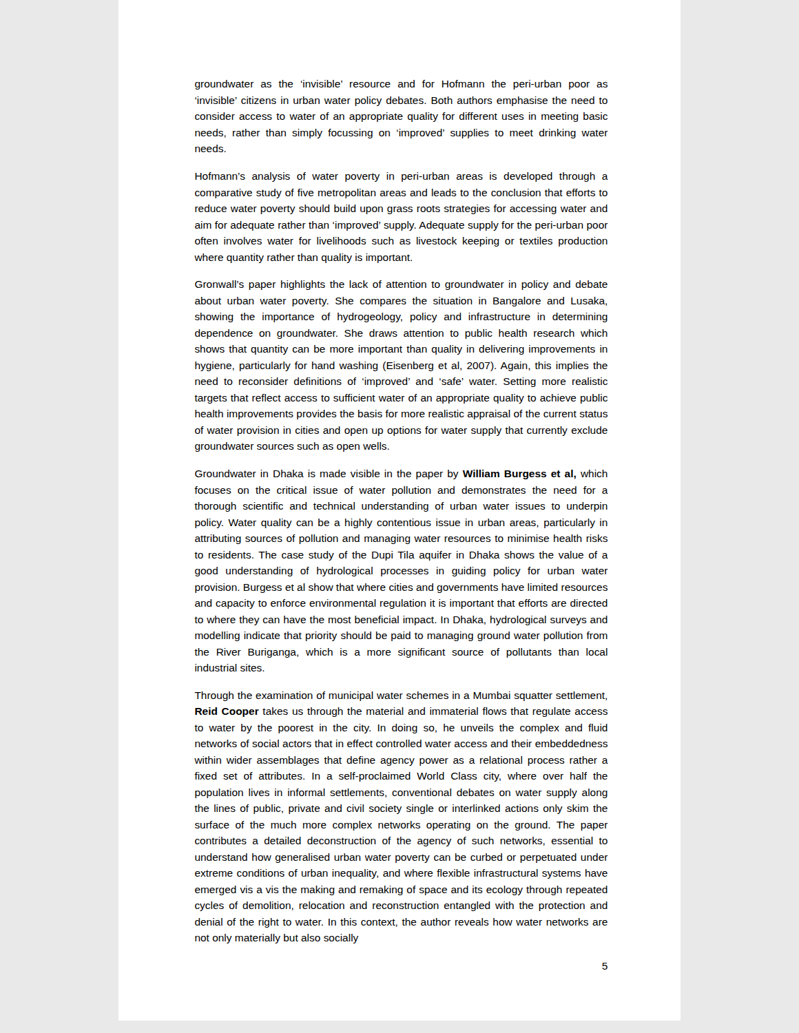groundwater as the ‘invisible’ resource and for Hofmann the peri-urban poor as ‘invisible’ citizens in urban water policy debates. Both authors emphasise the need to consider access to water of an appropriate quality for different uses in meeting basic needs, rather than simply focussing on ‘improved’ supplies to meet drinking water needs.
Hofmann’s analysis of water poverty in peri-urban areas is developed through a comparative study of five metropolitan areas and leads to the conclusion that efforts to reduce water poverty should build upon grass roots strategies for accessing water and aim for adequate rather than ‘improved’ supply. Adequate supply for the peri-urban poor often involves water for livelihoods such as livestock keeping or textiles production where quantity rather than quality is important.
Gronwall’s paper highlights the lack of attention to groundwater in policy and debate about urban water poverty. She compares the situation in Bangalore and Lusaka, showing the importance of hydrogeology, policy and infrastructure in determining dependence on groundwater. She draws attention to public health research which shows that quantity can be more important than quality in delivering improvements in hygiene, particularly for hand washing (Eisenberg et al, 2007). Again, this implies the need to reconsider definitions of ‘improved’ and ‘safe’ water. Setting more realistic targets that reflect access to sufficient water of an appropriate quality to achieve public health improvements provides the basis for more realistic appraisal of the current status of water provision in cities and open up options for water supply that currently exclude groundwater sources such as open wells.
Groundwater in Dhaka is made visible in the paper by William Burgess et al, which focuses on the critical issue of water pollution and demonstrates the need for a thorough scientific and technical understanding of urban water issues to underpin policy. Water quality can be a highly contentious issue in urban areas, particularly in attributing sources of pollution and managing water resources to minimise health risks to residents. The case study of the Dupi Tila aquifer in Dhaka shows the value of a good understanding of hydrological processes in guiding policy for urban water provision. Burgess et al show that where cities and governments have limited resources and capacity to enforce environmental regulation it is important that efforts are directed to where they can have the most beneficial impact. In Dhaka, hydrological surveys and modelling indicate that priority should be paid to managing ground water pollution from the River Buriganga, which is a more significant source of pollutants than local industrial sites.
Through the examination of municipal water schemes in a Mumbai squatter settlement, Reid Cooper takes us through the material and immaterial flows that regulate access to water by the poorest in the city. In doing so, he unveils the complex and fluid networks of social actors that in effect controlled water access and their embeddedness within wider assemblages that define agency power as a relational process rather a fixed set of attributes. In a self-proclaimed World Class city, where over half the population lives in informal settlements, conventional debates on water supply along the lines of public, private and civil society single or interlinked actions only skim the surface of the much more complex networks operating on the ground. The paper contributes a detailed deconstruction of the agency of such networks, essential to understand how generalised urban water poverty can be curbed or perpetuated under extreme conditions of urban inequality, and where flexible infrastructural systems have emerged vis a vis the making and remaking of space and its ecology through repeated cycles of demolition, relocation and reconstruction entangled with the protection and denial of the right to water. In this context, the author reveals how water networks are not only materially but also socially
5